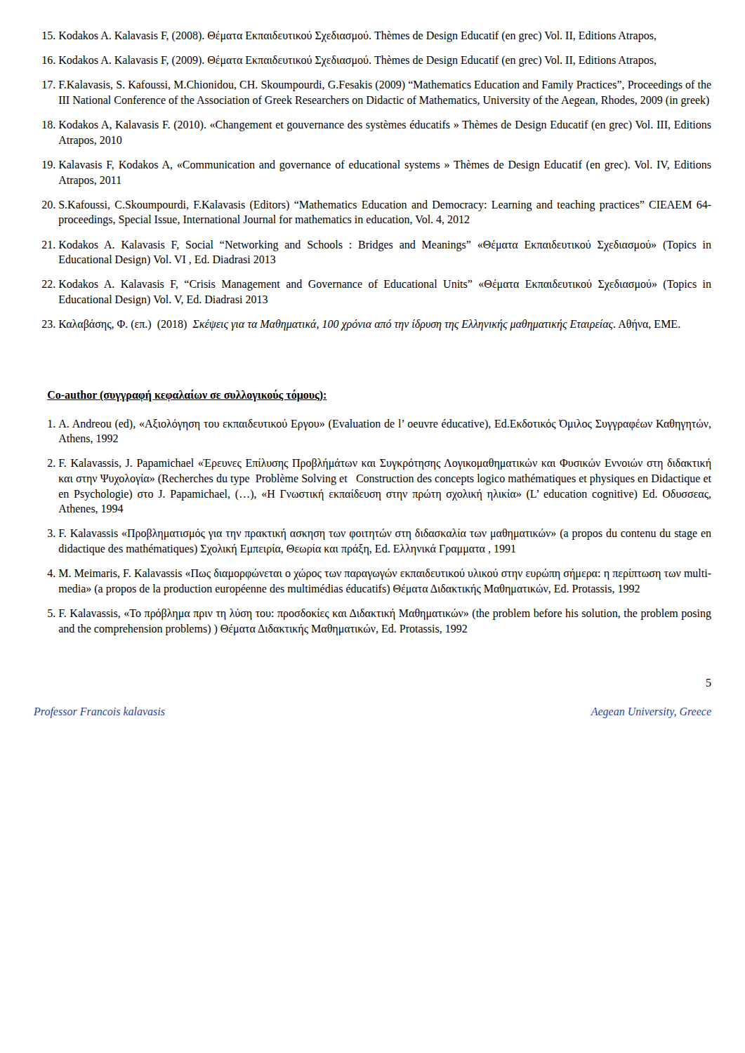Kodakos A. Kalavasis F, (2008). Θέματα Εκπαιδευτικού Σχεδιασμού. Thèmes de Design Educatif (en grec) Vol. II, Editions Atrapos,
Kodakos A. Kalavasis F, (2009). Θέματα Εκπαιδευτικού Σχεδιασμού. Thèmes de Design Educatif (en grec) Vol. II, Editions Atrapos,
F.Kalavasis, S. Kafoussi, M.Chionidou, CH. Skoumpourdi, G.Fesakis (2009) “Mathematics Education and Family Practices”, Proceedings of the III National Conference of the Association of Greek Researchers on Didactic of Mathematics, University of the Aegean, Rhodes, 2009 (in greek)
Kodakos A, Kalavasis F. (2010). «Changement et gouvernance des systèmes éducatifs » Thèmes de Design Educatif (en grec) Vol. III, Editions Atrapos, 2010
Kalavasis F, Kodakos A, «Communication and governance of educational systems » Thèmes de Design Educatif (en grec). Vol. IV, Editions Atrapos, 2011
S.Kafoussi, C.Skoumpourdi, F.Kalavasis (Editors) “Mathematics Education and Democracy: Learning and teaching practices” CIEAEM 64- proceedings, Special Issue, International Journal for mathematics in education, Vol. 4, 2012
Kodakos A. Kalavasis F, Social “Networking and Schools : Bridges and Meanings” «Θέματα Εκπαιδευτικού Σχεδιασμού» (Topics in Educational Design) Vol. VI , Ed. Diadrasi 2013
Kodakos A. Kalavasis F, “Crisis Management and Governance of Educational Units” «Θέματα Εκπαιδευτικού Σχεδιασμού» (Topics in Educational Design) Vol. V, Ed. Diadrasi 2013
Καλαβάσης, Φ. (επ.) (2018) Σκέψεις για τα Μαθηματικά, 100 χρόνια από την ίδρυση της Ελληνικής μαθηματικής Εταιρείας. Αθήνα, ΕΜΕ.
Co-author (συγγραφή κεφαλαίων σε συλλογικούς τόμους):
A. Andreou (ed), «Αξιολόγηση του εκπαιδευτικού Εργου» (Evaluation de l’ oeuvre éducative), Ed.Εκδοτικός Όμιλος Συγγραφέων Καθηγητών, Athens, 1992
F. Kalavassis, J. Papamichael «Έρευνες Επίλυσης Προβλήμάτων και Συγκρότησης Λογικομαθηματικών και Φυσικών Εννοιών στη διδακτική και στην Ψυχολογία» (Recherches du type Problème Solving et Construction des concepts logico mathématiques et physiques en Didactique et en Psychologie) στο J. Papamichael, (…), «Η Γνωστική εκπαίδευση στην πρώτη σχολική ηλικία» (L’ education cognitive) Ed. Οδυσσεας, Athenes, 1994
F. Kalavassis «Προβληματισμός για την πρακτική ασκηση των φοιτητών στη διδασκαλία των μαθηματικών» (a propos du contenu du stage en didactique des mathématiques) Σχολική Εμπειρία, Θεωρία και πράξη, Ed. Ελληνικά Γραμματα , 1991
M. Meimaris, F. Kalavassis «Πως διαμορφώνεται ο χώρος των παραγωγών εκπαιδευτικού υλικού στην ευρώπη σήμερα: η περίπτωση των multi-media» (a propos de la production européenne des multimédias éducatifs) Θέματα Διδακτικής Μαθηματικών, Ed. Protassis, 1992
F. Kalavassis, «Το πρόβλημα πριν τη λύση του: προσδοκίες και Διδακτική Μαθηματικών» (the problem before his solution, the problem posing and the comprehension problems) ) Θέματα Διδακτικής Μαθηματικών, Ed. Protassis, 1992
5
Professor Francois kalavasis Aegean University, Greece